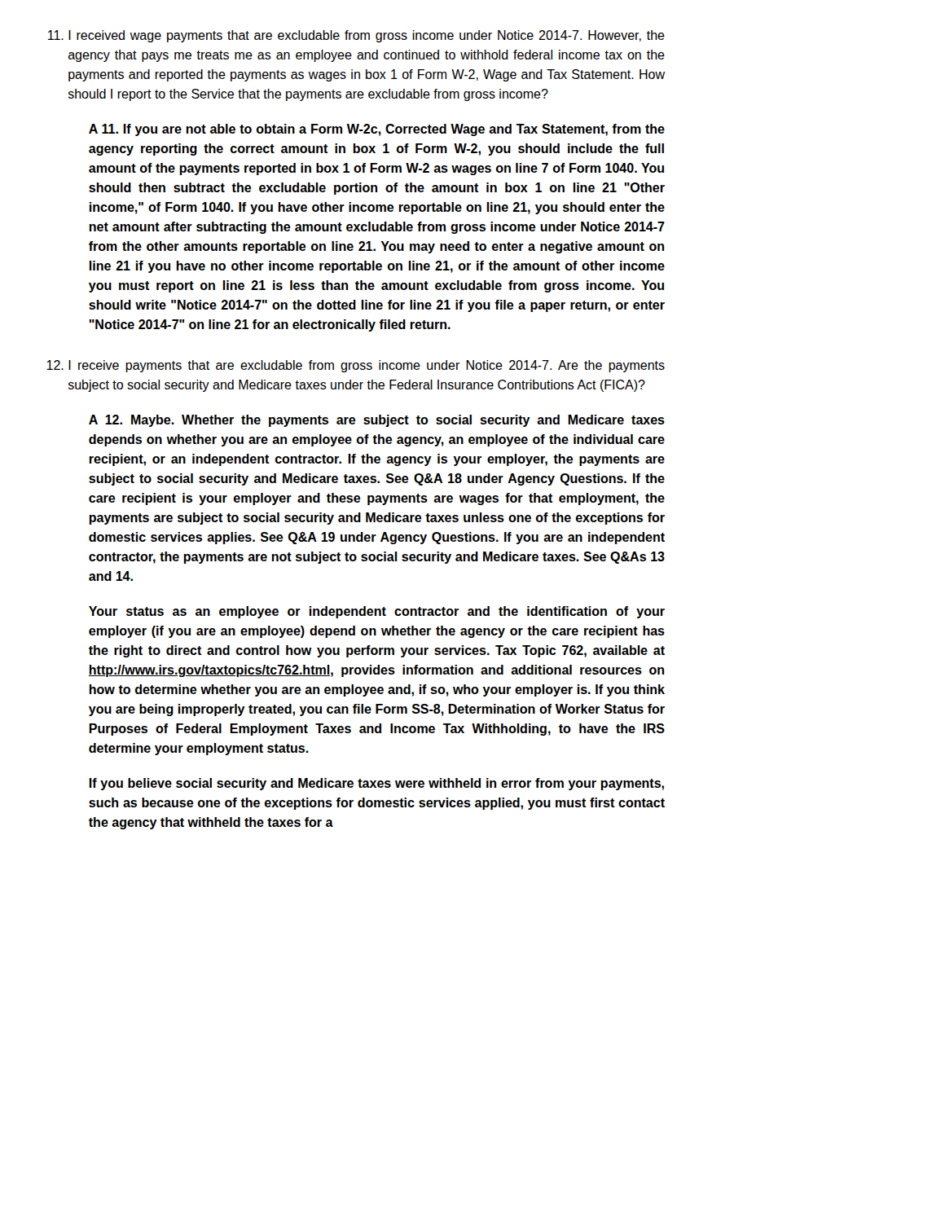I received wage payments that are excludable from gross income under Notice 2014-7. However, the agency that pays me treats me as an employee and continued to withhold federal income tax on the payments and reported the payments as wages in box 1 of Form W-2, Wage and Tax Statement. How should I report to the Service that the payments are excludable from gross income?
A 11. If you are not able to obtain a Form W-2c, Corrected Wage and Tax Statement, from the agency reporting the correct amount in box 1 of Form W-2, you should include the full amount of the payments reported in box 1 of Form W-2 as wages on line 7 of Form 1040. You should then subtract the excludable portion of the amount in box 1 on line 21 "Other income," of Form 1040. If you have other income reportable on line 21, you should enter the net amount after subtracting the amount excludable from gross income under Notice 2014-7 from the other amounts reportable on line 21. You may need to enter a negative amount on line 21 if you have no other income reportable on line 21, or if the amount of other income you must report on line 21 is less than the amount excludable from gross income. You should write "Notice 2014-7" on the dotted line for line 21 if you file a paper return, or enter "Notice 2014-7" on line 21 for an electronically filed return.
I receive payments that are excludable from gross income under Notice 2014-7. Are the payments subject to social security and Medicare taxes under the Federal Insurance Contributions Act (FICA)?
A 12. Maybe. Whether the payments are subject to social security and Medicare taxes depends on whether you are an employee of the agency, an employee of the individual care recipient, or an independent contractor. If the agency is your employer, the payments are subject to social security and Medicare taxes. See Q&A 18 under Agency Questions. If the care recipient is your employer and these payments are wages for that employment, the payments are subject to social security and Medicare taxes unless one of the exceptions for domestic services applies. See Q&A 19 under Agency Questions. If you are an independent contractor, the payments are not subject to social security and Medicare taxes. See Q&As 13 and 14.
Your status as an employee or independent contractor and the identification of your employer (if you are an employee) depend on whether the agency or the care recipient has the right to direct and control how you perform your services. Tax Topic 762, available at http://www.irs.gov/taxtopics/tc762.html, provides information and additional resources on how to determine whether you are an employee and, if so, who your employer is. If you think you are being improperly treated, you can file Form SS-8, Determination of Worker Status for Purposes of Federal Employment Taxes and Income Tax Withholding, to have the IRS determine your employment status.
If you believe social security and Medicare taxes were withheld in error from your payments, such as because one of the exceptions for domestic services applied, you must first contact the agency that withheld the taxes for a